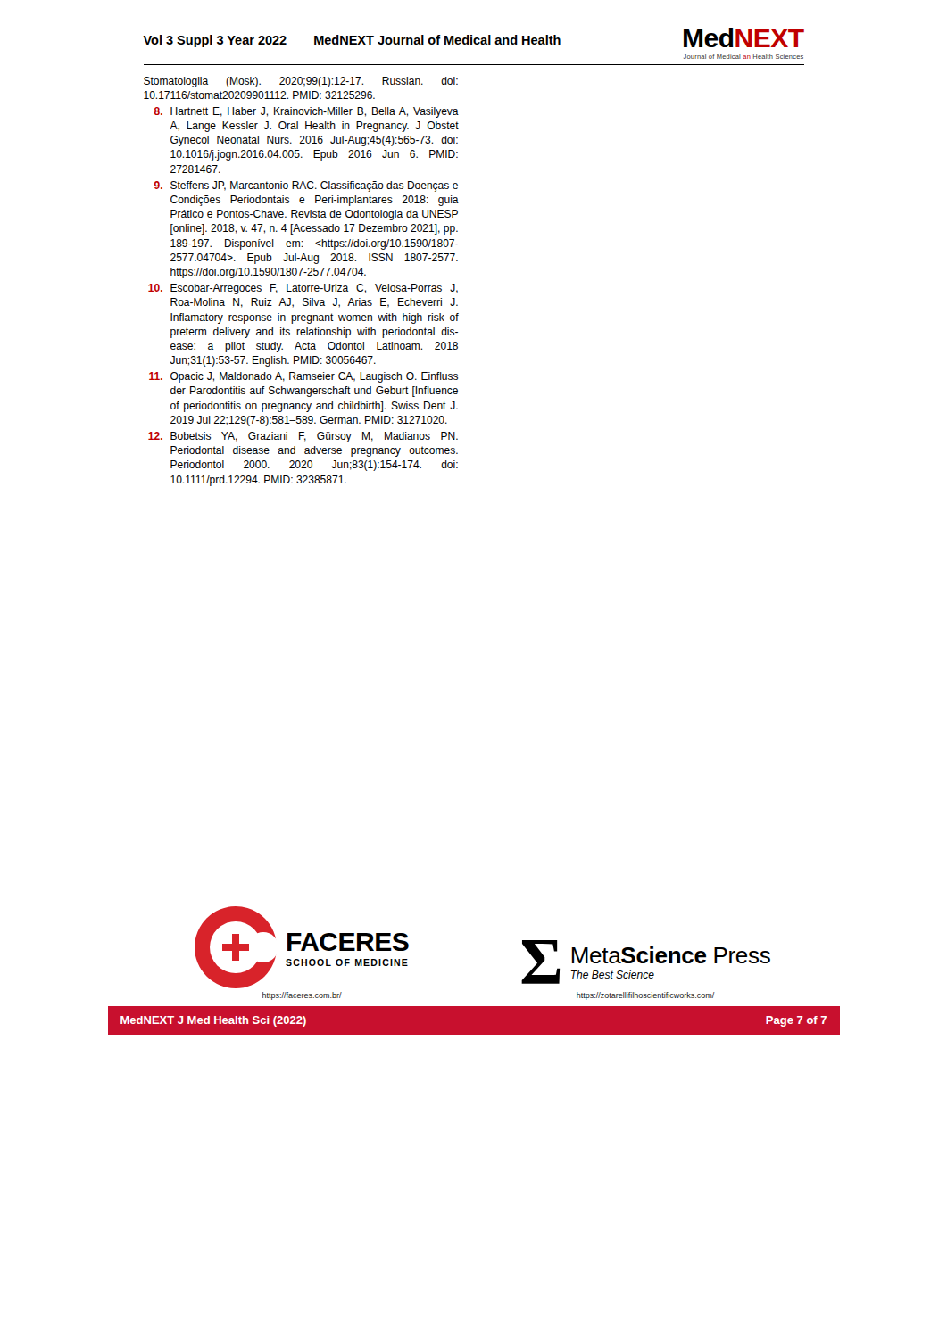Vol 3 Suppl 3 Year 2022 MedNEXT Journal of Medical and Health
MedNEXT
Journal of Medical an Health Sciences
Stomatologiia (Mosk). 2020;99(1):12-17. Russian. doi: 10.17116/stomat20209901112. PMID: 32125296.
8. Hartnett E, Haber J, Krainovich-Miller B, Bella A, Vasilyeva A, Lange Kessler J. Oral Health in Pregnancy. J Obstet Gynecol Neonatal Nurs. 2016 Jul-Aug;45(4):565-73. doi: 10.1016/j.jogn.2016.04.005. Epub 2016 Jun 6. PMID: 27281467.
9. Steffens JP, Marcantonio RAC. Classificação das Doenças e Condições Periodontais e Peri-implantares 2018: guia Prático e Pontos-Chave. Revista de Odontologia da UNESP [online]. 2018, v. 47, n. 4 [Acessado 17 Dezembro 2021], pp. 189-197. Disponível em: <https://doi.org/10.1590/1807-2577.04704>. Epub Jul-Aug 2018. ISSN 1807-2577. https://doi.org/10.1590/1807-2577.04704.
10. Escobar-Arregoces F, Latorre-Uriza C, Velosa-Porras J, Roa-Molina N, Ruiz AJ, Silva J, Arias E, Echeverri J. Inflamatory response in pregnant women with high risk of preterm delivery and its relationship with periodontal disease: a pilot study. Acta Odontol Latinoam. 2018 Jun;31(1):53-57. English. PMID: 30056467.
11. Opacic J, Maldonado A, Ramseier CA, Laugisch O. Einfluss der Parodontitis auf Schwangerschaft und Geburt [Influence of periodontitis on pregnancy and childbirth]. Swiss Dent J. 2019 Jul 22;129(7-8):581–589. German. PMID: 31271020.
12. Bobetsis YA, Graziani F, Gürsoy M, Madianos PN. Periodontal disease and adverse pregnancy outcomes. Periodontol 2000. 2020 Jun;83(1):154-174. doi: 10.1111/prd.12294. PMID: 32385871.
FACERES
SCHOOL OF MEDICINE
https://faceres.com.br/
Σ
MetaScience Press
The Best Science
https://zotarellifilhoscientificworks.com/
MedNEXT J Med Health Sci (2022)
Page 7 of 7